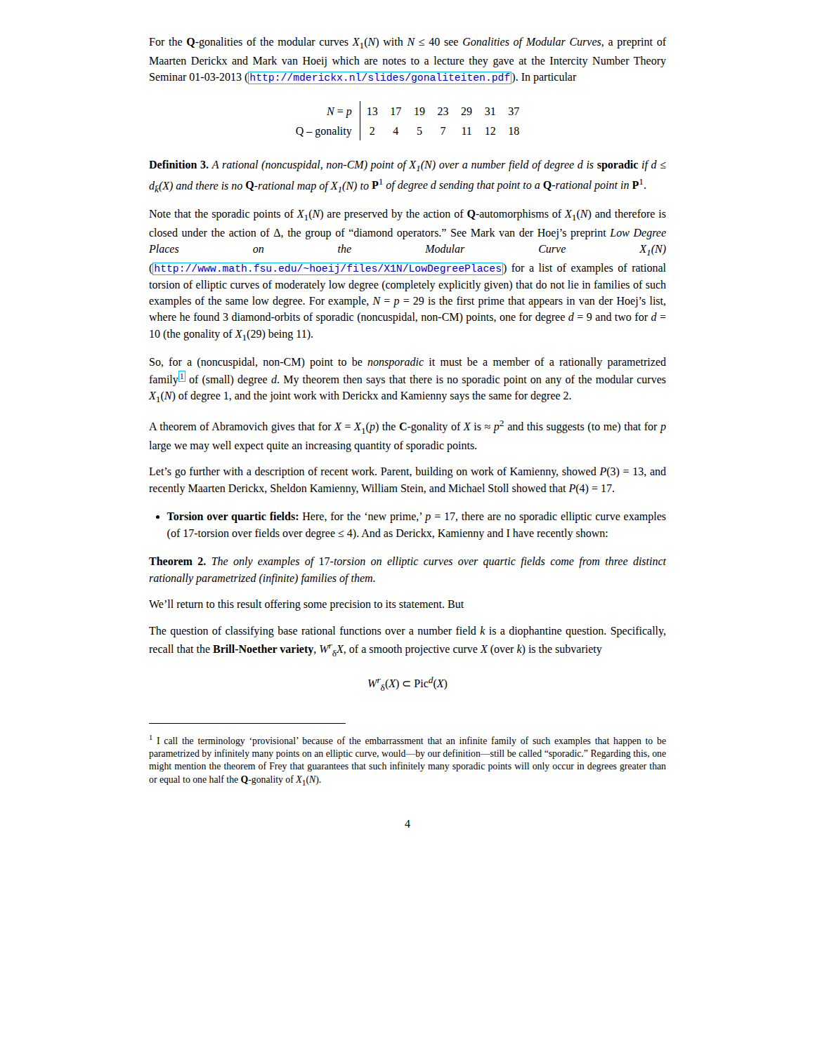For the Q-gonalities of the modular curves X1(N) with N ≤ 40 see Gonalities of Modular Curves, a preprint of Maarten Derickx and Mark van Hoeij which are notes to a lecture they gave at the Intercity Number Theory Seminar 01-03-2013 (http://mderickx.nl/slides/gonaliteiten.pdf). In particular
| N = p | 13 | 17 | 19 | 23 | 29 | 31 | 37 |
| Q – gonality | 2 | 4 | 5 | 7 | 11 | 12 | 18 |
Definition 3. A rational (noncuspidal, non-CM) point of X1(N) over a number field of degree d is sporadic if d ≤ dk̄(X) and there is no Q-rational map of X1(N) to P1 of degree d sending that point to a Q-rational point in P1.
Note that the sporadic points of X1(N) are preserved by the action of Q-automorphisms of X1(N) and therefore is closed under the action of Δ, the group of “diamond operators.” See Mark van der Hoej’s preprint Low Degree Places on the Modular Curve X1(N) (http://www.math.fsu.edu/~hoeij/files/X1N/LowDegreePlaces) for a list of examples of rational torsion of elliptic curves of moderately low degree (completely explicitly given) that do not lie in families of such examples of the same low degree. For example, N = p = 29 is the first prime that appears in van der Hoej’s list, where he found 3 diamond-orbits of sporadic (noncuspidal, non-CM) points, one for degree d = 9 and two for d = 10 (the gonality of X1(29) being 11).
So, for a (noncuspidal, non-CM) point to be nonsporadic it must be a member of a rationally parametrized family1 of (small) degree d. My theorem then says that there is no sporadic point on any of the modular curves X1(N) of degree 1, and the joint work with Derickx and Kamienny says the same for degree 2.
A theorem of Abramovich gives that for X = X1(p) the C-gonality of X is ≈ p2 and this suggests (to me) that for p large we may well expect quite an increasing quantity of sporadic points.
Let’s go further with a description of recent work. Parent, building on work of Kamienny, showed P(3) = 13, and recently Maarten Derickx, Sheldon Kamienny, William Stein, and Michael Stoll showed that P(4) = 17.
Torsion over quartic fields: Here, for the ‘new prime,’ p = 17, there are no sporadic elliptic curve examples (of 17-torsion over fields over degree ≤ 4). And as Derickx, Kamienny and I have recently shown:
Theorem 2. The only examples of 17-torsion on elliptic curves over quartic fields come from three distinct rationally parametrized (infinite) families of them.
We’ll return to this result offering some precision to its statement. But
The question of classifying base rational functions over a number field k is a diophantine question. Specifically, recall that the Brill-Noether variety, WrδX, of a smooth projective curve X (over k) is the subvariety
Wrδ(X) ⊂ Picd(X)
1 I call the terminology ‘provisional’ because of the embarrassment that an infinite family of such examples that happen to be parametrized by infinitely many points on an elliptic curve, would—by our definition—still be called “sporadic.” Regarding this, one might mention the theorem of Frey that guarantees that such infinitely many sporadic points will only occur in degrees greater than or equal to one half the Q-gonality of X1(N).
4